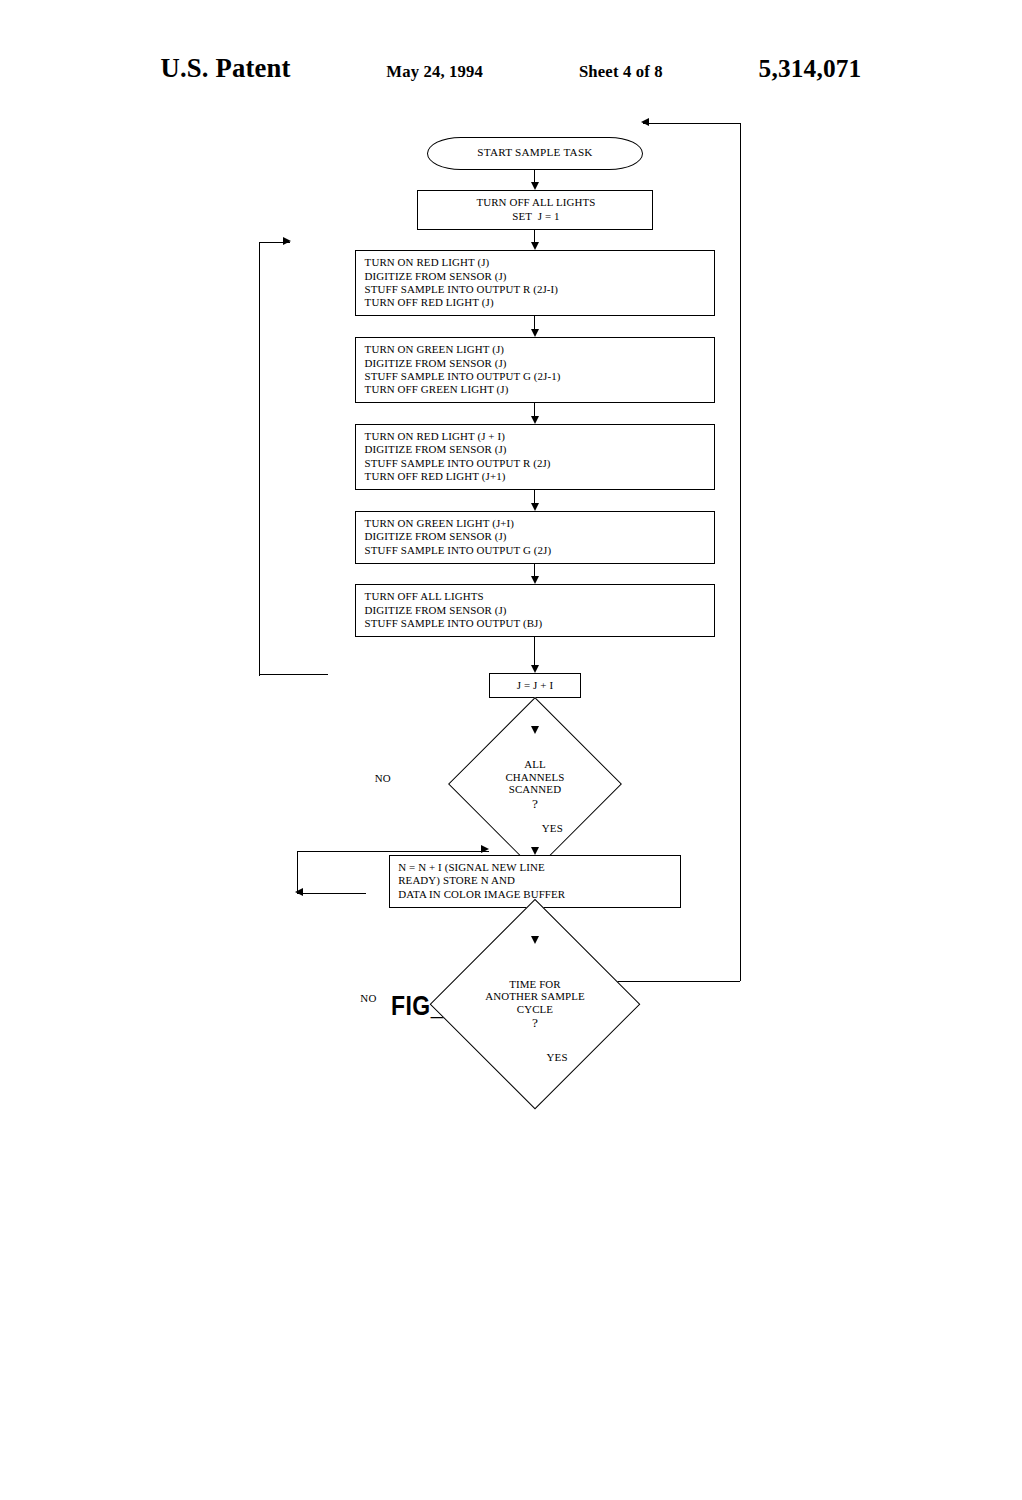U.S. Patent May 24, 1994 Sheet 4 of 8 5,314,071
START SAMPLE TASK
TURN OFF ALL LIGHTS
SET J = 1
TURN ON RED LIGHT (J)
DIGITIZE FROM SENSOR (J)
STUFF SAMPLE INTO OUTPUT R (2J-I)
TURN OFF RED LIGHT (J)
TURN ON GREEN LIGHT (J)
DIGITIZE FROM SENSOR (J)
STUFF SAMPLE INTO OUTPUT G (2J-1)
TURN OFF GREEN LIGHT (J)
TURN ON RED LIGHT (J + I)
DIGITIZE FROM SENSOR (J)
STUFF SAMPLE INTO OUTPUT R (2J)
TURN OFF RED LIGHT (J+1)
TURN ON GREEN LIGHT (J+I)
DIGITIZE FROM SENSOR (J)
STUFF SAMPLE INTO OUTPUT G (2J)
TURN OFF ALL LIGHTS
DIGITIZE FROM SENSOR (J)
STUFF SAMPLE INTO OUTPUT (BJ)
J = J + I
ALL
CHANNELS
SCANNED ?
NO YES
N = N + I (SIGNAL NEW LINE
READY) STORE N AND
DATA IN COLOR IMAGE BUFFER
TIME FOR
ANOTHER SAMPLE
CYCLE ?
NO YES
PAUSE
FIG_7
====================================================== Connector rails drawn as absolutely-positioned borders ======================================================